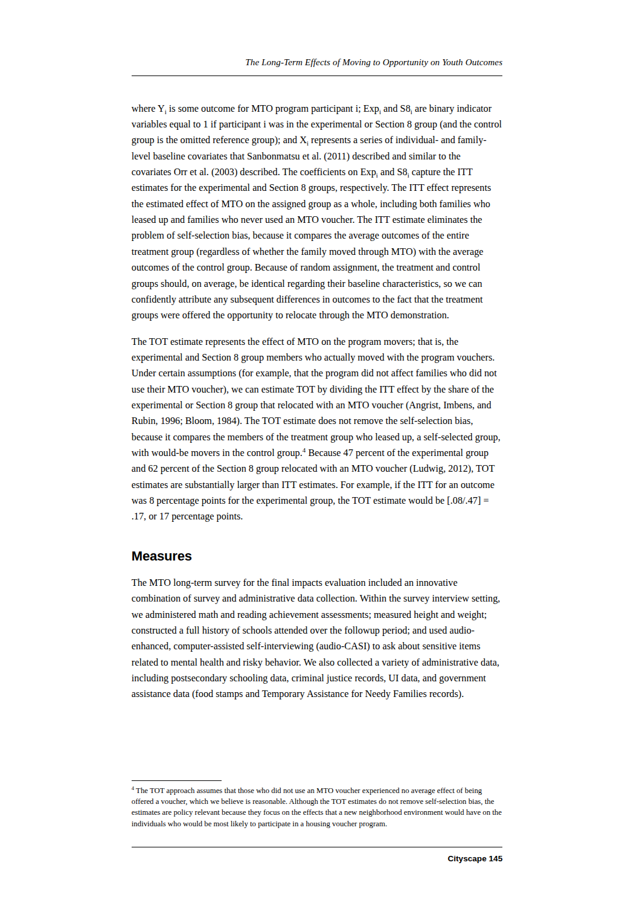The Long-Term Effects of Moving to Opportunity on Youth Outcomes
where Yi is some outcome for MTO program participant i; Expi and S8i are binary indicator variables equal to 1 if participant i was in the experimental or Section 8 group (and the control group is the omitted reference group); and Xi represents a series of individual- and family-level baseline covariates that Sanbonmatsu et al. (2011) described and similar to the covariates Orr et al. (2003) described. The coefficients on Expi and S8i capture the ITT estimates for the experimental and Section 8 groups, respectively. The ITT effect represents the estimated effect of MTO on the assigned group as a whole, including both families who leased up and families who never used an MTO voucher. The ITT estimate eliminates the problem of self-selection bias, because it compares the average outcomes of the entire treatment group (regardless of whether the family moved through MTO) with the average outcomes of the control group. Because of random assignment, the treatment and control groups should, on average, be identical regarding their baseline characteristics, so we can confidently attribute any subsequent differences in outcomes to the fact that the treatment groups were offered the opportunity to relocate through the MTO demonstration.
The TOT estimate represents the effect of MTO on the program movers; that is, the experimental and Section 8 group members who actually moved with the program vouchers. Under certain assumptions (for example, that the program did not affect families who did not use their MTO voucher), we can estimate TOT by dividing the ITT effect by the share of the experimental or Section 8 group that relocated with an MTO voucher (Angrist, Imbens, and Rubin, 1996; Bloom, 1984). The TOT estimate does not remove the self-selection bias, because it compares the members of the treatment group who leased up, a self-selected group, with would-be movers in the control group.4 Because 47 percent of the experimental group and 62 percent of the Section 8 group relocated with an MTO voucher (Ludwig, 2012), TOT estimates are substantially larger than ITT estimates. For example, if the ITT for an outcome was 8 percentage points for the experimental group, the TOT estimate would be [.08/.47] = .17, or 17 percentage points.
Measures
The MTO long-term survey for the final impacts evaluation included an innovative combination of survey and administrative data collection. Within the survey interview setting, we administered math and reading achievement assessments; measured height and weight; constructed a full history of schools attended over the followup period; and used audio-enhanced, computer-assisted self-interviewing (audio-CASI) to ask about sensitive items related to mental health and risky behavior. We also collected a variety of administrative data, including postsecondary schooling data, criminal justice records, UI data, and government assistance data (food stamps and Temporary Assistance for Needy Families records).
4 The TOT approach assumes that those who did not use an MTO voucher experienced no average effect of being offered a voucher, which we believe is reasonable. Although the TOT estimates do not remove self-selection bias, the estimates are policy relevant because they focus on the effects that a new neighborhood environment would have on the individuals who would be most likely to participate in a housing voucher program.
Cityscape 145